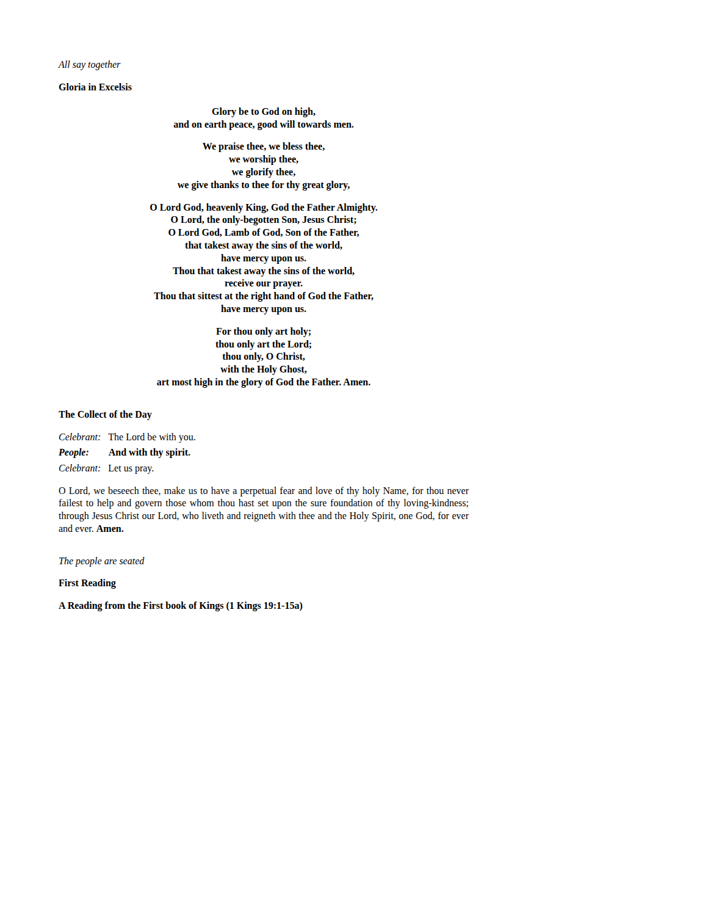All say together
Gloria in Excelsis
Glory be to God on high,
and on earth peace, good will towards men.
We praise thee, we bless thee,
we worship thee,
we glorify thee,
we give thanks to thee for thy great glory,
O Lord God, heavenly King, God the Father Almighty.
O Lord, the only-begotten Son, Jesus Christ;
O Lord God, Lamb of God, Son of the Father,
that takest away the sins of the world,
have mercy upon us.
Thou that takest away the sins of the world,
receive our prayer.
Thou that sittest at the right hand of God the Father,
have mercy upon us.
For thou only art holy;
thou only art the Lord;
thou only, O Christ,
with the Holy Ghost,
art most high in the glory of God the Father. Amen.
The Collect of the Day
Celebrant: The Lord be with you.
People: And with thy spirit.
Celebrant: Let us pray.
O Lord, we beseech thee, make us to have a perpetual fear and love of thy holy Name, for thou never failest to help and govern those whom thou hast set upon the sure foundation of thy loving-kindness; through Jesus Christ our Lord, who liveth and reigneth with thee and the Holy Spirit, one God, for ever and ever. Amen.
The people are seated
First Reading
A Reading from the First book of Kings (1 Kings 19:1-15a)